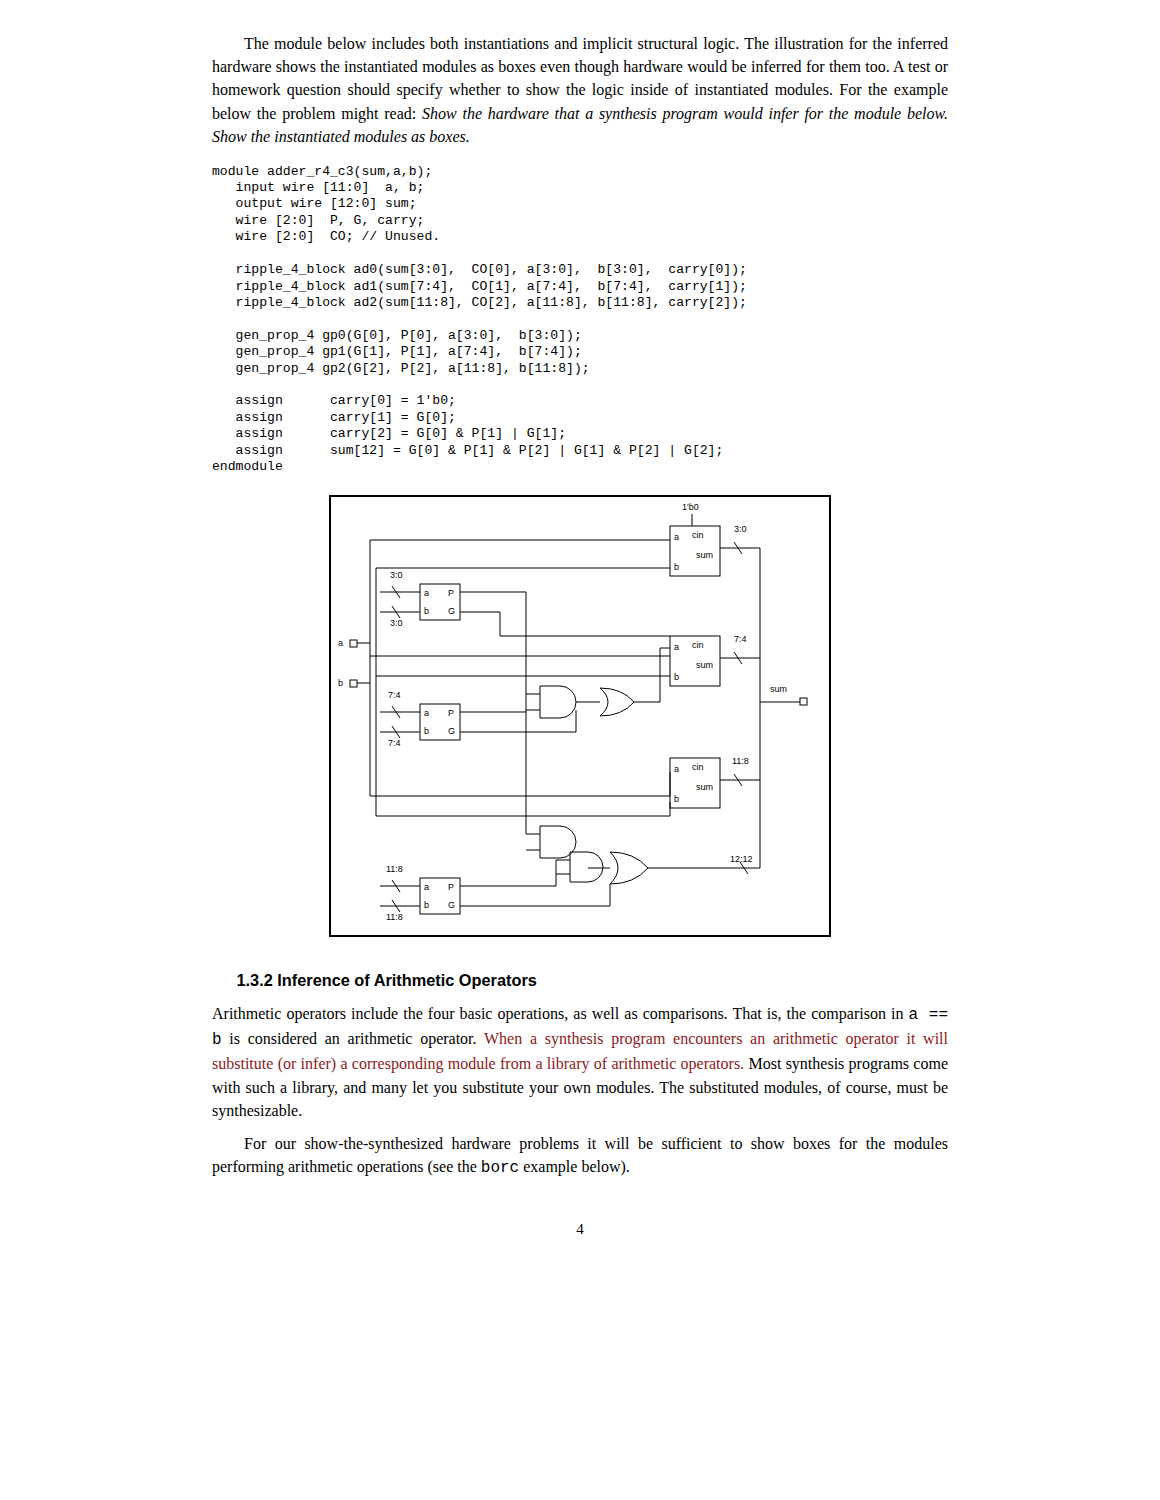The module below includes both instantiations and implicit structural logic. The illustration for the inferred hardware shows the instantiated modules as boxes even though hardware would be inferred for them too. A test or homework question should specify whether to show the logic inside of instantiated modules. For the example below the problem might read: Show the hardware that a synthesis program would infer for the module below. Show the instantiated modules as boxes.
module adder_r4_c3(sum,a,b);
   input wire [11:0]  a, b;
   output wire [12:0] sum;
   wire [2:0]  P, G, carry;
   wire [2:0]  CO; // Unused.

   ripple_4_block ad0(sum[3:0],  CO[0], a[3:0],  b[3:0],  carry[0]);
   ripple_4_block ad1(sum[7:4],  CO[1], a[7:4],  b[7:4],  carry[1]);
   ripple_4_block ad2(sum[11:8], CO[2], a[11:8], b[11:8], carry[2]);

   gen_prop_4 gp0(G[0], P[0], a[3:0],  b[3:0]);
   gen_prop_4 gp1(G[1], P[1], a[7:4],  b[7:4]);
   gen_prop_4 gp2(G[2], P[2], a[11:8], b[11:8]);

   assign      carry[0] = 1'b0;
   assign      carry[1] = G[0];
   assign      carry[2] = G[0] & P[1] | G[1];
   assign      sum[12] = G[0] & P[1] & P[2] | G[1] & P[2] | G[2];
endmodule
1'b0 a cin b sum 3:0 a P b G 3:0 3:0 a b a cin b sum 7:4 a P b G 7:4 7:4 a cin b sum 11:8 a P b G 11:8 11:8 12:12 sum
1.3.2 Inference of Arithmetic Operators
Arithmetic operators include the four basic operations, as well as comparisons. That is, the comparison in a == b is considered an arithmetic operator. When a synthesis program encounters an arithmetic operator it will substitute (or infer) a corresponding module from a library of arithmetic operators. Most synthesis programs come with such a library, and many let you substitute your own modules. The substituted modules, of course, must be synthesizable.
For our show-the-synthesized hardware problems it will be sufficient to show boxes for the modules performing arithmetic operations (see the borc example below).
4